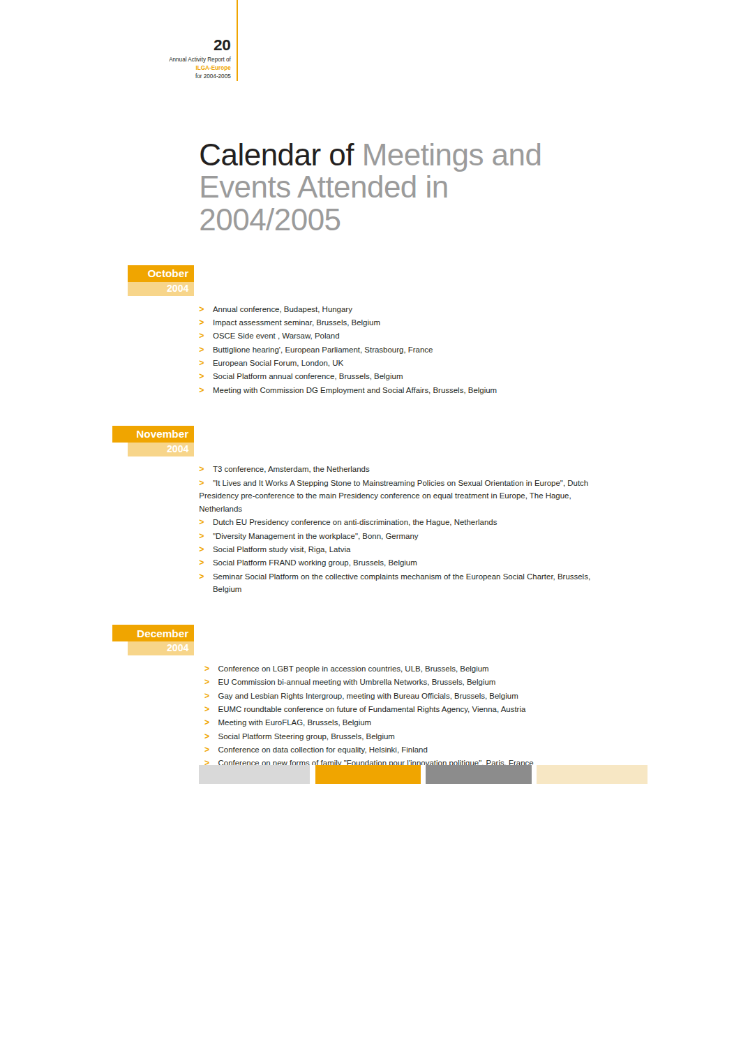20
Annual Activity Report of
ILGA-Europe
for 2004-2005
Calendar of Meetings and Events Attended in 2004/2005
October
2004
Annual conference, Budapest, Hungary
Impact assessment seminar, Brussels, Belgium
OSCE Side event , Warsaw, Poland
Buttiglione hearing', European Parliament, Strasbourg, France
European Social Forum, London, UK
Social Platform annual conference, Brussels, Belgium
Meeting with Commission DG Employment and Social Affairs, Brussels, Belgium
November
2004
T3 conference, Amsterdam, the Netherlands
"It Lives and It Works A Stepping Stone to Mainstreaming Policies on Sexual Orientation in Europe", Dutch Presidency pre-conference to the main Presidency conference on equal treatment in Europe, The Hague, Netherlands
Dutch EU Presidency conference on anti-discrimination, the Hague, Netherlands
"Diversity Management in the workplace", Bonn, Germany
Social Platform study visit, Riga, Latvia
Social Platform FRAND working group, Brussels, Belgium
Seminar Social Platform on the collective complaints mechanism of the European Social Charter, Brussels, Belgium
December
2004
Conference on LGBT people in accession countries, ULB, Brussels, Belgium
EU Commission bi-annual meeting with Umbrella Networks, Brussels, Belgium
Gay and Lesbian Rights Intergroup, meeting with Bureau Officials, Brussels, Belgium
EUMC roundtable conference on future of Fundamental Rights Agency, Vienna, Austria
Meeting with EuroFLAG, Brussels, Belgium
Social Platform Steering group, Brussels, Belgium
Conference on data collection for equality, Helsinki, Finland
Conference on new forms of family "Foundation pour l'innovation politique", Paris, France